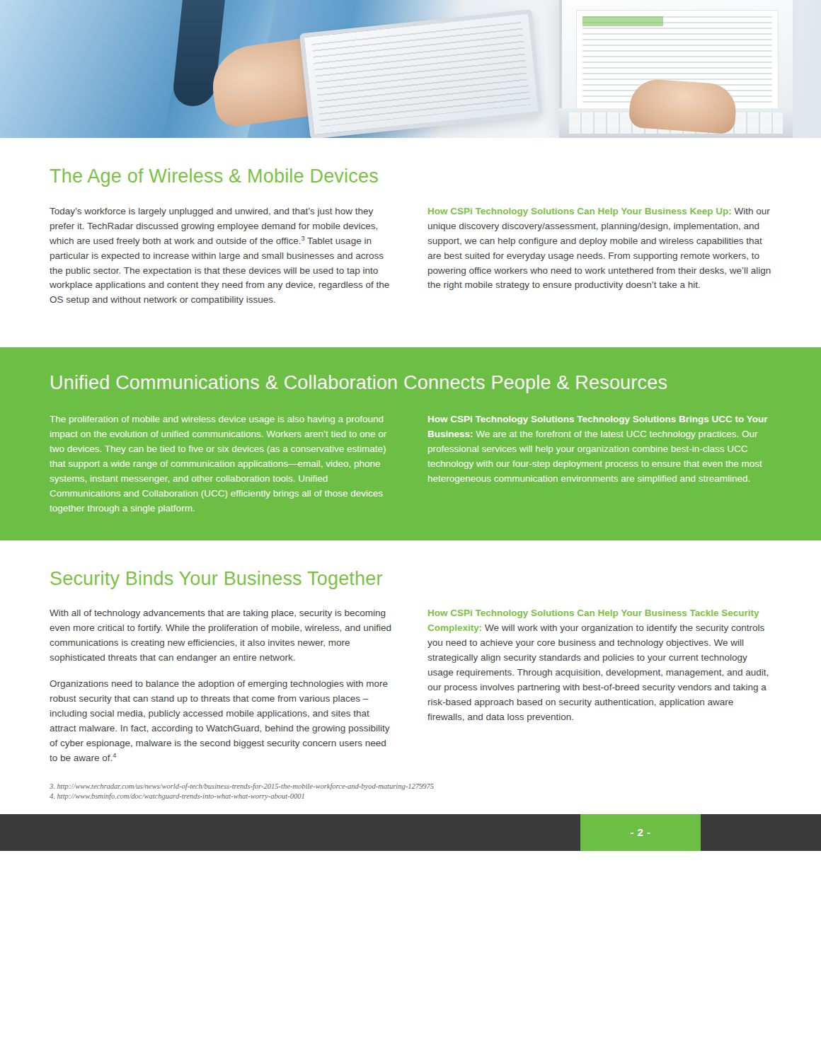The Age of Wireless & Mobile Devices
Today’s workforce is largely unplugged and unwired, and that’s just how they prefer it. TechRadar discussed growing employee demand for mobile devices, which are used freely both at work and outside of the office.3 Tablet usage in particular is expected to increase within large and small businesses and across the public sector. The expectation is that these devices will be used to tap into workplace applications and content they need from any device, regardless of the OS setup and without network or compatibility issues.
How CSPi Technology Solutions Can Help Your Business Keep Up: With our unique discovery discovery/assessment, planning/design, implementation, and support, we can help configure and deploy mobile and wireless capabilities that are best suited for everyday usage needs. From supporting remote workers, to powering office workers who need to work untethered from their desks, we’ll align the right mobile strategy to ensure productivity doesn’t take a hit.
Unified Communications & Collaboration Connects People & Resources
The proliferation of mobile and wireless device usage is also having a profound impact on the evolution of unified communications. Workers aren’t tied to one or two devices. They can be tied to five or six devices (as a conservative estimate) that support a wide range of communication applications—email, video, phone systems, instant messenger, and other collaboration tools. Unified Communications and Collaboration (UCC) efficiently brings all of those devices together through a single platform.
How CSPi Technology Solutions Technology Solutions Brings UCC to Your Business: We are at the forefront of the latest UCC technology practices. Our professional services will help your organization combine best-in-class UCC technology with our four-step deployment process to ensure that even the most heterogeneous communication environments are simplified and streamlined.
Security Binds Your Business Together
With all of technology advancements that are taking place, security is becoming even more critical to fortify. While the proliferation of mobile, wireless, and unified communications is creating new efficiencies, it also invites newer, more sophisticated threats that can endanger an entire network.
Organizations need to balance the adoption of emerging technologies with more robust security that can stand up to threats that come from various places – including social media, publicly accessed mobile applications, and sites that attract malware. In fact, according to WatchGuard, behind the growing possibility of cyber espionage, malware is the second biggest security concern users need to be aware of.4
How CSPi Technology Solutions Can Help Your Business Tackle Security Complexity: We will work with your organization to identify the security controls you need to achieve your core business and technology objectives. We will strategically align security standards and policies to your current technology usage requirements. Through acquisition, development, management, and audit, our process involves partnering with best-of-breed security vendors and taking a risk-based approach based on security authentication, application aware firewalls, and data loss prevention.
3. http://www.techradar.com/us/news/world-of-tech/business-trends-for-2015-the-mobile-workforce-and-byod-maturing-1279975
4. http://www.bsminfo.com/doc/watchguard-trends-into-what-what-worry-about-0001
- 2 -